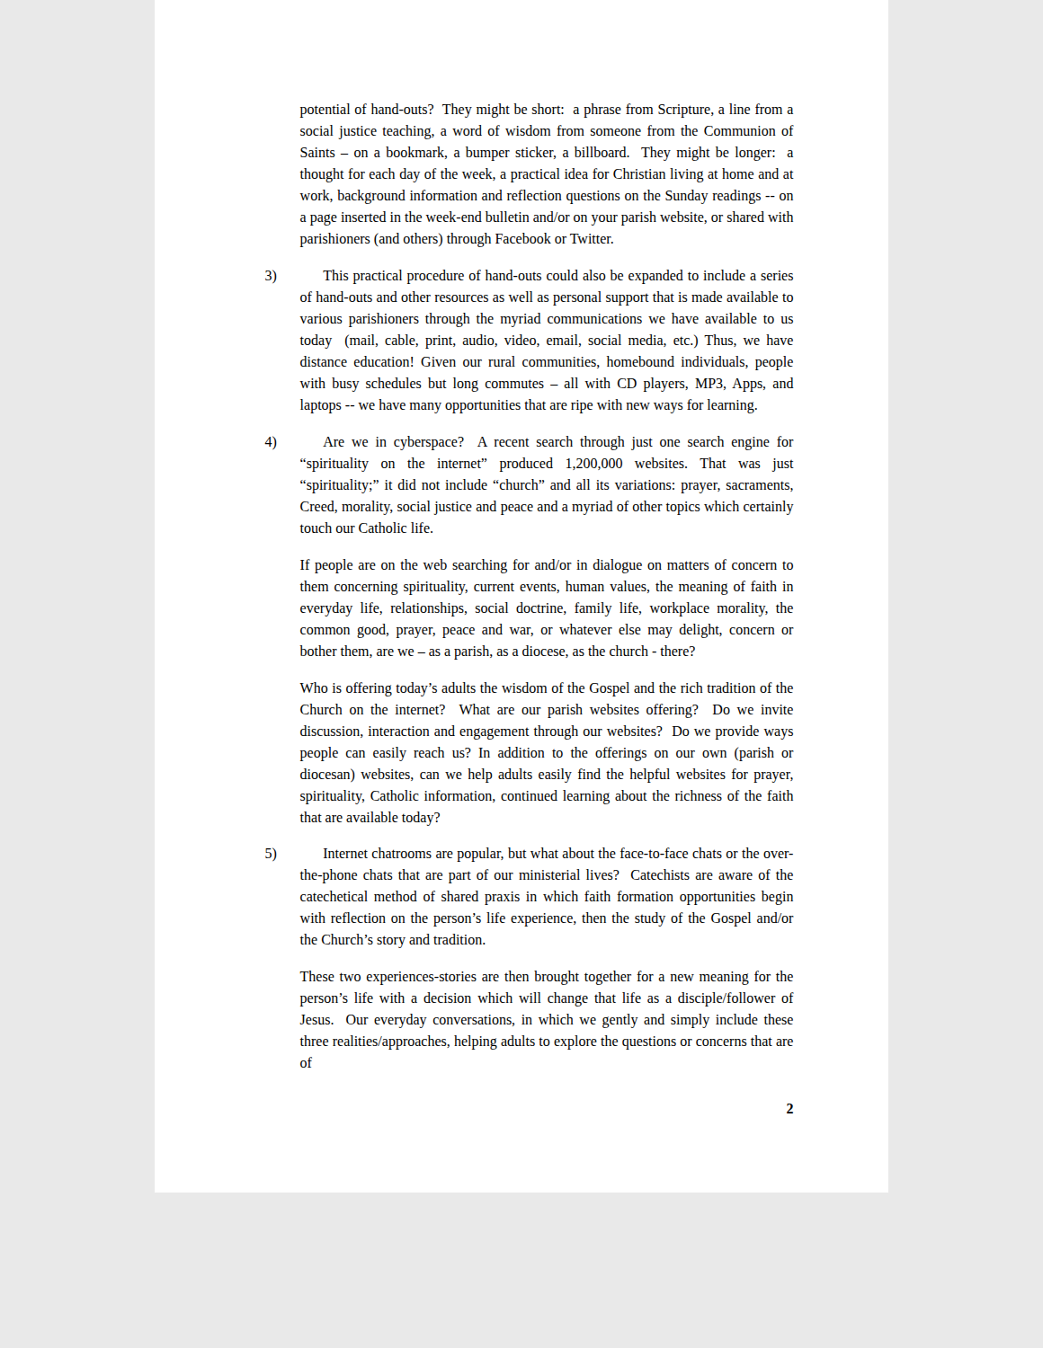potential of hand-outs? They might be short: a phrase from Scripture, a line from a social justice teaching, a word of wisdom from someone from the Communion of Saints – on a bookmark, a bumper sticker, a billboard. They might be longer: a thought for each day of the week, a practical idea for Christian living at home and at work, background information and reflection questions on the Sunday readings -- on a page inserted in the week-end bulletin and/or on your parish website, or shared with parishioners (and others) through Facebook or Twitter.
3)
This practical procedure of hand-outs could also be expanded to include a series of hand-outs and other resources as well as personal support that is made available to various parishioners through the myriad communications we have available to us today (mail, cable, print, audio, video, email, social media, etc.) Thus, we have distance education! Given our rural communities, homebound individuals, people with busy schedules but long commutes – all with CD players, MP3, Apps, and laptops -- we have many opportunities that are ripe with new ways for learning.
4)
Are we in cyberspace? A recent search through just one search engine for “spirituality on the internet” produced 1,200,000 websites. That was just “spirituality;” it did not include “church” and all its variations: prayer, sacraments, Creed, morality, social justice and peace and a myriad of other topics which certainly touch our Catholic life.
If people are on the web searching for and/or in dialogue on matters of concern to them concerning spirituality, current events, human values, the meaning of faith in everyday life, relationships, social doctrine, family life, workplace morality, the common good, prayer, peace and war, or whatever else may delight, concern or bother them, are we – as a parish, as a diocese, as the church - there?
Who is offering today’s adults the wisdom of the Gospel and the rich tradition of the Church on the internet? What are our parish websites offering? Do we invite discussion, interaction and engagement through our websites? Do we provide ways people can easily reach us? In addition to the offerings on our own (parish or diocesan) websites, can we help adults easily find the helpful websites for prayer, spirituality, Catholic information, continued learning about the richness of the faith that are available today?
5)
Internet chatrooms are popular, but what about the face-to-face chats or the over-the-phone chats that are part of our ministerial lives? Catechists are aware of the catechetical method of shared praxis in which faith formation opportunities begin with reflection on the person’s life experience, then the study of the Gospel and/or the Church’s story and tradition.
These two experiences-stories are then brought together for a new meaning for the person’s life with a decision which will change that life as a disciple/follower of Jesus. Our everyday conversations, in which we gently and simply include these three realities/approaches, helping adults to explore the questions or concerns that are of
2